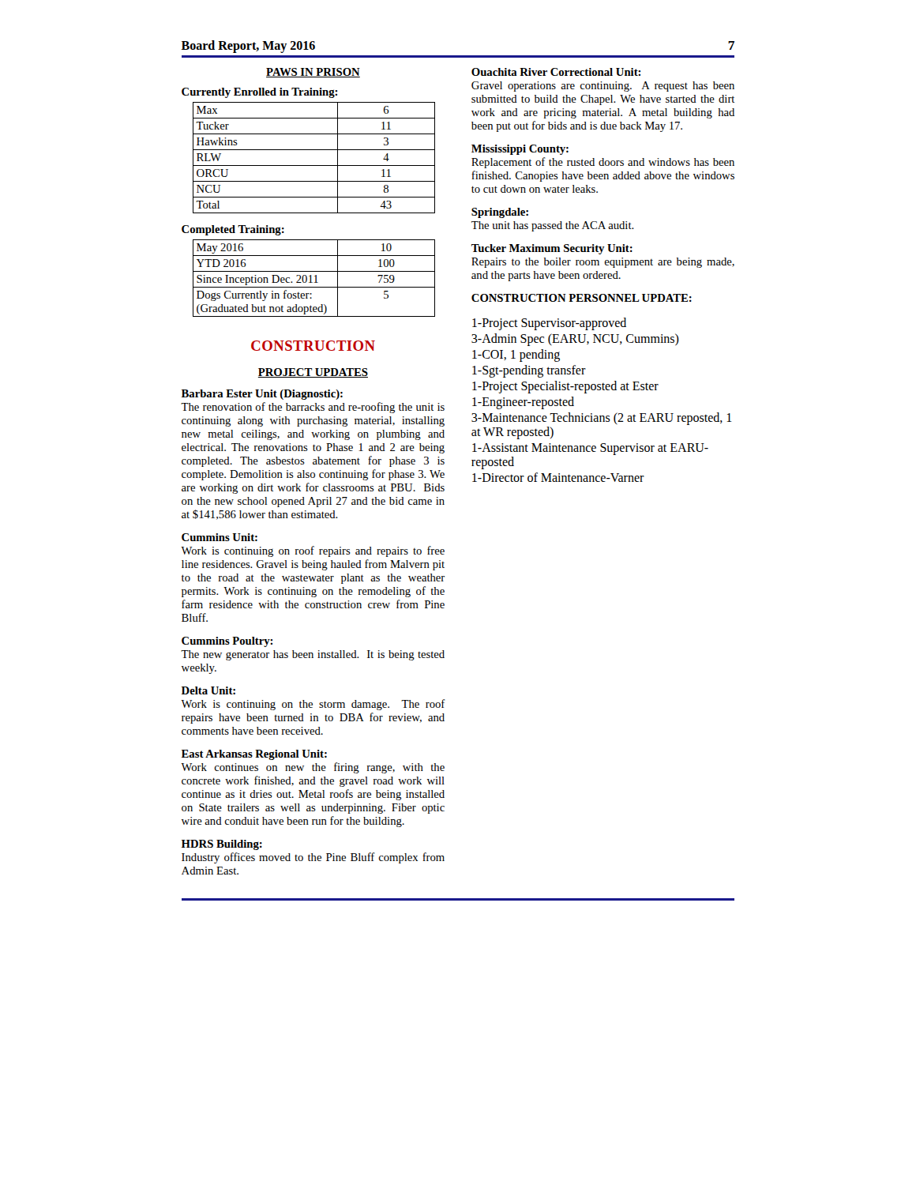Board Report, May 2016 7
PAWS IN PRISON
Currently Enrolled in Training:
| Max | 6 |
| Tucker | 11 |
| Hawkins | 3 |
| RLW | 4 |
| ORCU | 11 |
| NCU | 8 |
| Total | 43 |
Completed Training:
| May 2016 | 10 |
| YTD 2016 | 100 |
| Since Inception Dec. 2011 | 759 |
| Dogs Currently in foster: (Graduated but not adopted) | 5 |
CONSTRUCTION
PROJECT UPDATES
Barbara Ester Unit (Diagnostic):
The renovation of the barracks and re-roofing the unit is continuing along with purchasing material, installing new metal ceilings, and working on plumbing and electrical. The renovations to Phase 1 and 2 are being completed. The asbestos abatement for phase 3 is complete. Demolition is also continuing for phase 3. We are working on dirt work for classrooms at PBU. Bids on the new school opened April 27 and the bid came in at $141,586 lower than estimated.
Cummins Unit:
Work is continuing on roof repairs and repairs to free line residences. Gravel is being hauled from Malvern pit to the road at the wastewater plant as the weather permits. Work is continuing on the remodeling of the farm residence with the construction crew from Pine Bluff.
Cummins Poultry:
The new generator has been installed. It is being tested weekly.
Delta Unit:
Work is continuing on the storm damage. The roof repairs have been turned in to DBA for review, and comments have been received.
East Arkansas Regional Unit:
Work continues on new the firing range, with the concrete work finished, and the gravel road work will continue as it dries out. Metal roofs are being installed on State trailers as well as underpinning. Fiber optic wire and conduit have been run for the building.
HDRS Building:
Industry offices moved to the Pine Bluff complex from Admin East.
Ouachita River Correctional Unit:
Gravel operations are continuing. A request has been submitted to build the Chapel. We have started the dirt work and are pricing material. A metal building had been put out for bids and is due back May 17.
Mississippi County:
Replacement of the rusted doors and windows has been finished. Canopies have been added above the windows to cut down on water leaks.
Springdale:
The unit has passed the ACA audit.
Tucker Maximum Security Unit:
Repairs to the boiler room equipment are being made, and the parts have been ordered.
CONSTRUCTION PERSONNEL UPDATE:
1-Project Supervisor-approved
3-Admin Spec (EARU, NCU, Cummins)
1-COI, 1 pending
1-Sgt-pending transfer
1-Project Specialist-reposted at Ester
1-Engineer-reposted
3-Maintenance Technicians (2 at EARU reposted, 1 at WR reposted)
1-Assistant Maintenance Supervisor at EARU-reposted
1-Director of Maintenance-Varner